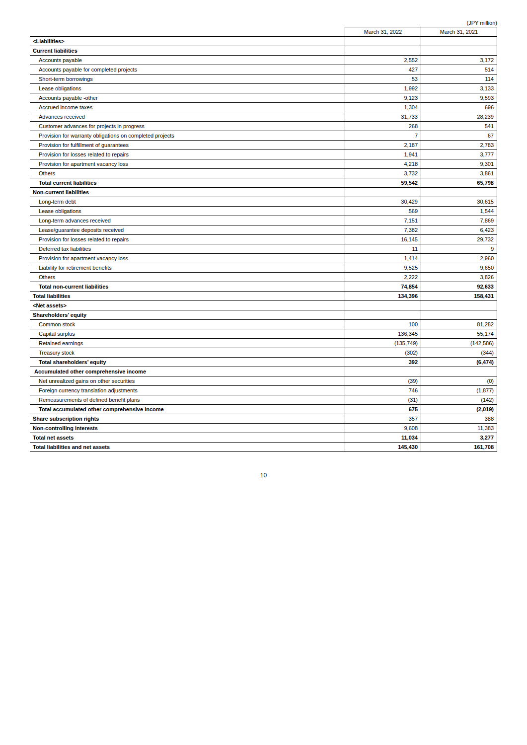(JPY million)
| | March 31, 2022 | March 31, 2021 |
| --- | --- | --- |
| <Liabilities> | | |
| Current liabilities | | |
| Accounts payable | 2,552 | 3,172 |
| Accounts payable for completed projects | 427 | 514 |
| Short-term borrowings | 53 | 114 |
| Lease obligations | 1,992 | 3,133 |
| Accounts payable -other | 9,123 | 9,593 |
| Accrued income taxes | 1,304 | 696 |
| Advances received | 31,733 | 28,239 |
| Customer advances for projects in progress | 268 | 541 |
| Provision for warranty obligations on completed projects | 7 | 67 |
| Provision for fulfillment of guarantees | 2,187 | 2,783 |
| Provision for losses related to repairs | 1,941 | 3,777 |
| Provision for apartment vacancy loss | 4,218 | 9,301 |
| Others | 3,732 | 3,861 |
| Total current liabilities | 59,542 | 65,798 |
| Non-current liabilities | | |
| Long-term debt | 30,429 | 30,615 |
| Lease obligations | 569 | 1,544 |
| Long-term advances received | 7,151 | 7,869 |
| Lease/guarantee deposits received | 7,382 | 6,423 |
| Provision for losses related to repairs | 16,145 | 29,732 |
| Deferred tax liabilities | 11 | 9 |
| Provision for apartment vacancy loss | 1,414 | 2,960 |
| Liability for retirement benefits | 9,525 | 9,650 |
| Others | 2,222 | 3,826 |
| Total non-current liabilities | 74,854 | 92,633 |
| Total liabilities | 134,396 | 158,431 |
| <Net assets> | | |
| Shareholders’ equity | | |
| Common stock | 100 | 81,282 |
| Capital surplus | 136,345 | 55,174 |
| Retained earnings | (135,749) | (142,586) |
| Treasury stock | (302) | (344) |
| Total shareholders’ equity | 392 | (6,474) |
| Accumulated other comprehensive income | | |
| Net unrealized gains on other securities | (39) | (0) |
| Foreign currency translation adjustments | 746 | (1,877) |
| Remeasurements of defined benefit plans | (31) | (142) |
| Total accumulated other comprehensive income | 675 | (2,019) |
| Share subscription rights | 357 | 388 |
| Non-controlling interests | 9,608 | 11,383 |
| Total net assets | 11,034 | 3,277 |
| Total liabilities and net assets | 145,430 | 161,708 |
10